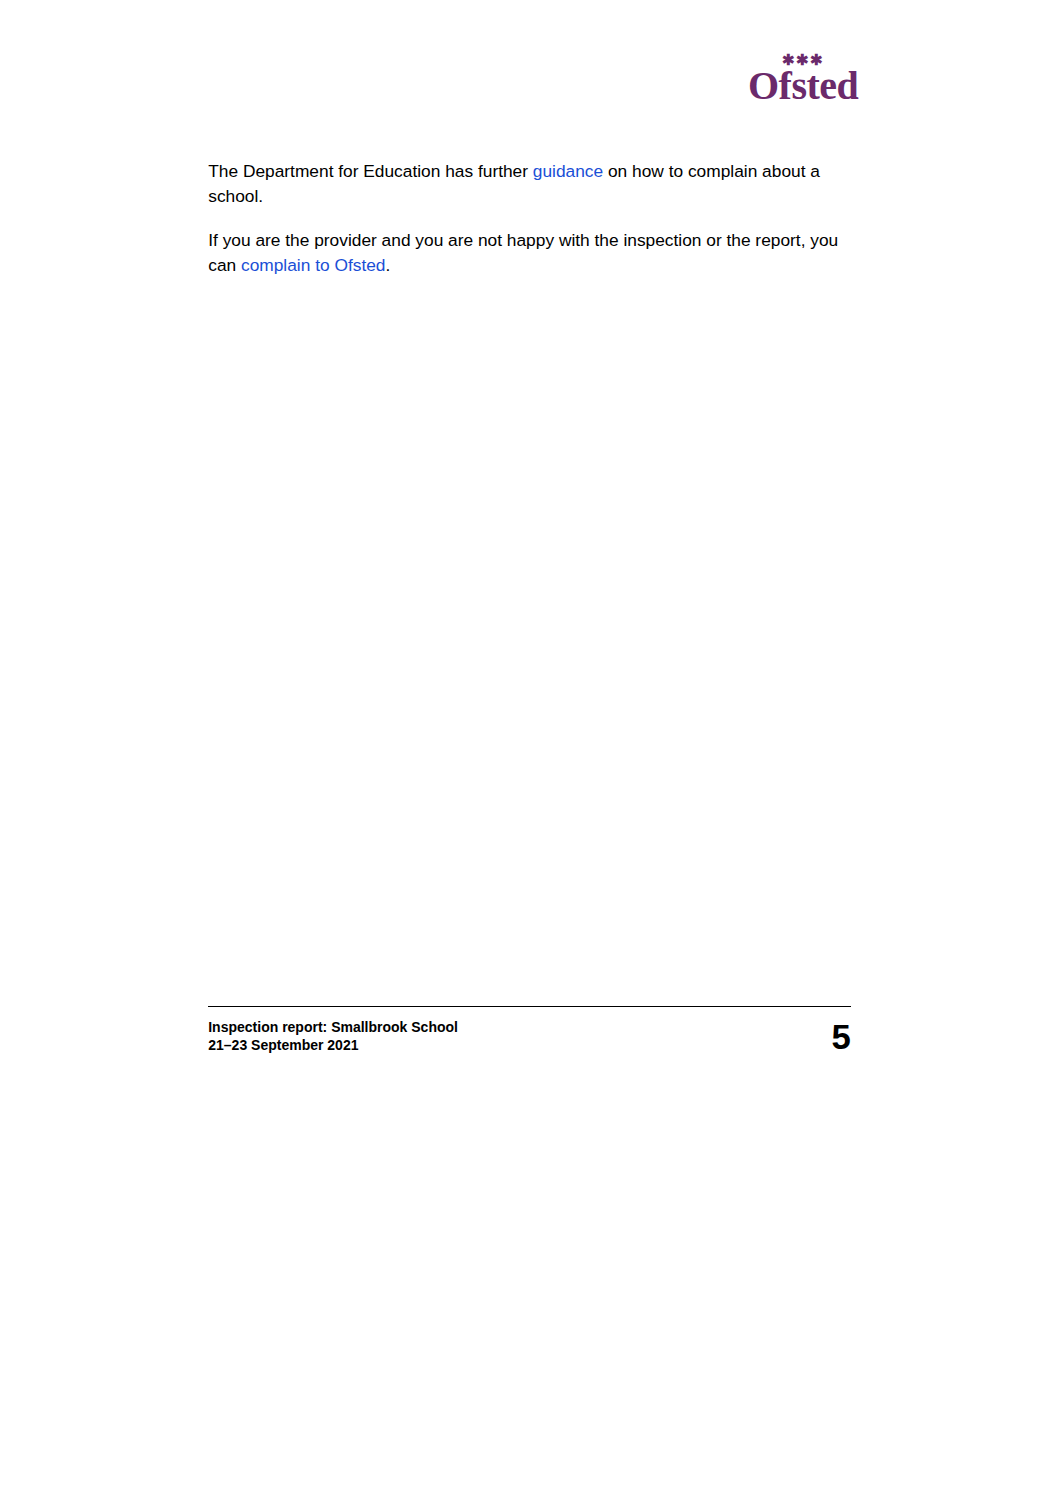✱✱✱
Ofsted
The Department for Education has further guidance on how to complain about a school.
If you are the provider and you are not happy with the inspection or the report, you can complain to Ofsted.
Inspection report: Smallbrook School
21–23 September 2021
5